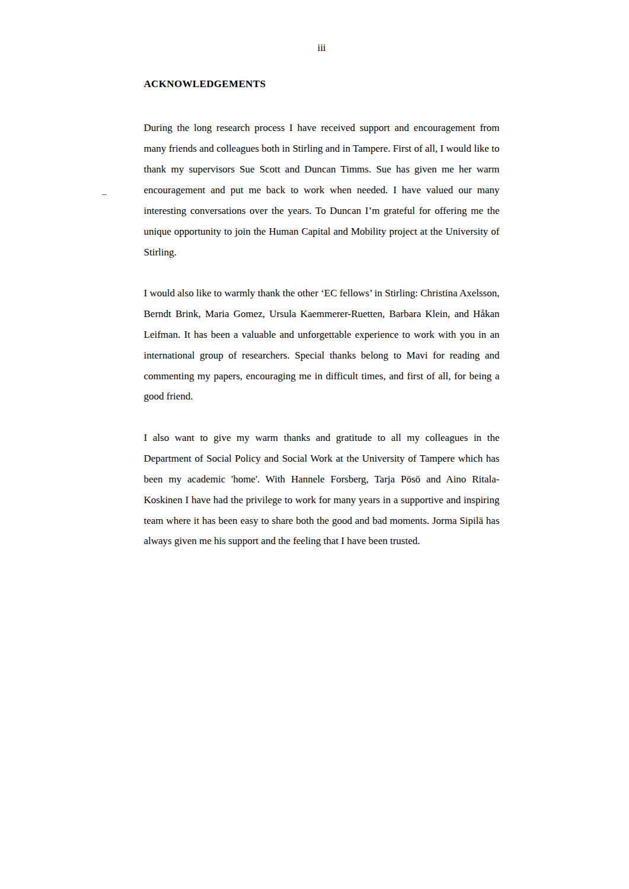iii
Acknowledgements
During the long research process I have received support and encouragement from many friends and colleagues both in Stirling and in Tampere. First of all, I would like to thank my supervisors Sue Scott and Duncan Timms. Sue has given me her warm encouragement and put me back to work when needed. I have valued our many interesting conversations over the years. To Duncan I’m grateful for offering me the unique opportunity to join the Human Capital and Mobility project at the University of Stirling.
I would also like to warmly thank the other ‘EC fellows’ in Stirling: Christina Axelsson, Berndt Brink, Maria Gomez, Ursula Kaemmerer-Ruetten, Barbara Klein, and Håkan Leifman. It has been a valuable and unforgettable experience to work with you in an international group of researchers. Special thanks belong to Mavi for reading and commenting my papers, encouraging me in difficult times, and first of all, for being a good friend.
I also want to give my warm thanks and gratitude to all my colleagues in the Department of Social Policy and Social Work at the University of Tampere which has been my academic 'home'. With Hannele Forsberg, Tarja Pösö and Aino Ritala-Koskinen I have had the privilege to work for many years in a supportive and inspiring team where it has been easy to share both the good and bad moments. Jorma Sipilä has always given me his support and the feeling that I have been trusted.